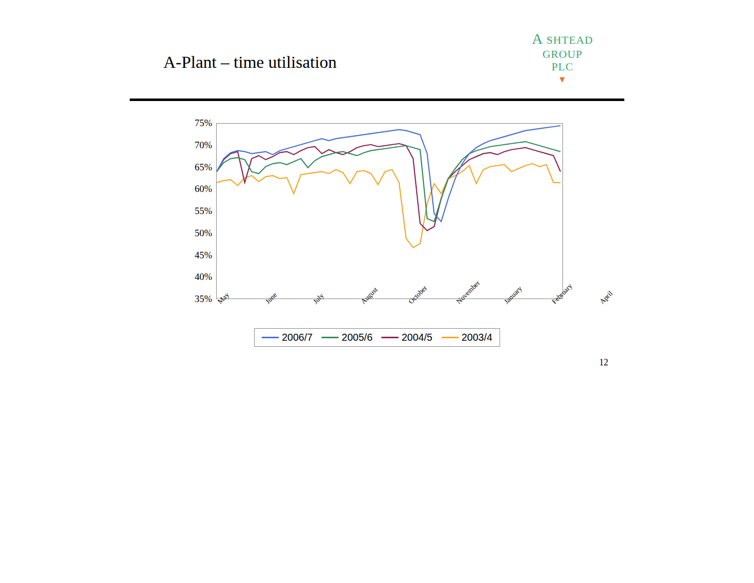A SHTEAD
GROUP
PLC
▼
A-Plant – time utilisation
75% 70% 65% 60% 55% 50% 45% 40% 35%
May June July August October November January February April
2006/7
2005/6
2004/5
2003/4
12